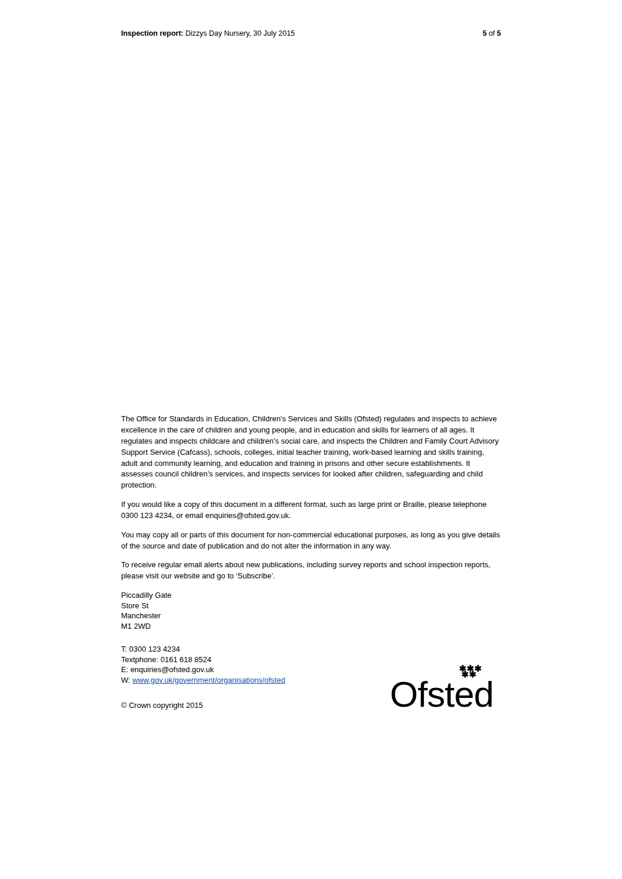Inspection report: Dizzys Day Nursery, 30 July 2015
5 of 5
The Office for Standards in Education, Children's Services and Skills (Ofsted) regulates and inspects to achieve excellence in the care of children and young people, and in education and skills for learners of all ages. It regulates and inspects childcare and children's social care, and inspects the Children and Family Court Advisory Support Service (Cafcass), schools, colleges, initial teacher training, work-based learning and skills training, adult and community learning, and education and training in prisons and other secure establishments. It assesses council children’s services, and inspects services for looked after children, safeguarding and child protection.
If you would like a copy of this document in a different format, such as large print or Braille, please telephone 0300 123 4234, or email enquiries@ofsted.gov.uk.
You may copy all or parts of this document for non-commercial educational purposes, as long as you give details of the source and date of publication and do not alter the information in any way.
To receive regular email alerts about new publications, including survey reports and school inspection reports, please visit our website and go to ‘Subscribe’.
Piccadilly Gate
Store St
Manchester
M1 2WD
T: 0300 123 4234
Textphone: 0161 618 8524
E: enquiries@ofsted.gov.uk
W: www.gov.uk/government/organisations/ofsted
Ofsted ✱✱✱ ✱✱
© Crown copyright 2015